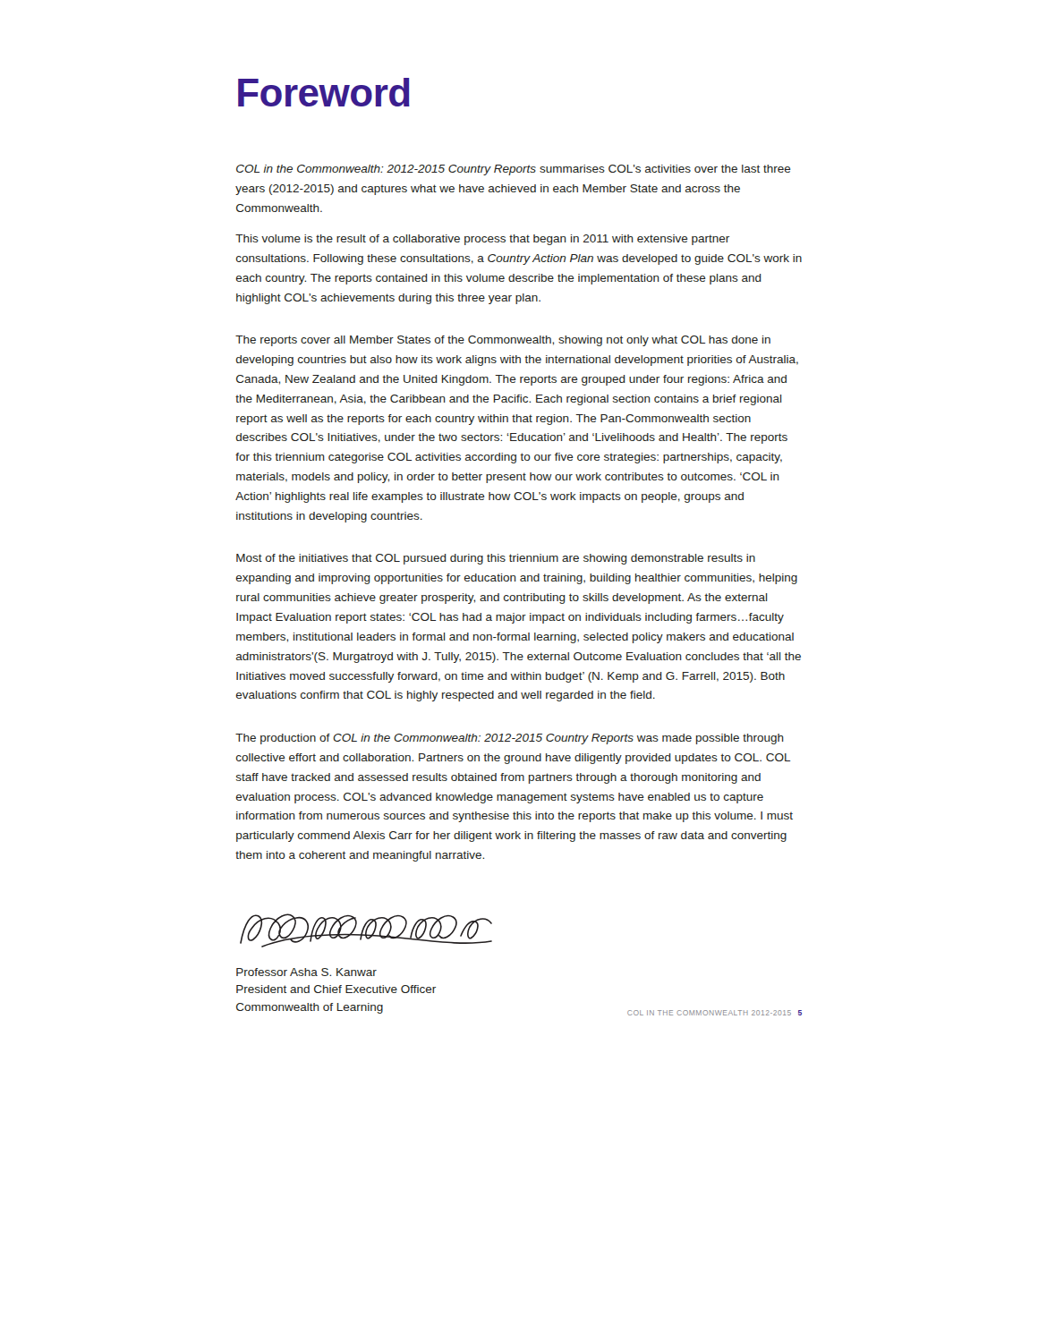Foreword
COL in the Commonwealth: 2012-2015 Country Reports summarises COL's activities over the last three years (2012-2015) and captures what we have achieved in each Member State and across the Commonwealth.
This volume is the result of a collaborative process that began in 2011 with extensive partner consultations. Following these consultations, a Country Action Plan was developed to guide COL's work in each country. The reports contained in this volume describe the implementation of these plans and highlight COL's achievements during this three year plan.
The reports cover all Member States of the Commonwealth, showing not only what COL has done in developing countries but also how its work aligns with the international development priorities of Australia, Canada, New Zealand and the United Kingdom. The reports are grouped under four regions: Africa and the Mediterranean, Asia, the Caribbean and the Pacific. Each regional section contains a brief regional report as well as the reports for each country within that region. The Pan-Commonwealth section describes COL's Initiatives, under the two sectors: ‘Education’ and ‘Livelihoods and Health’. The reports for this triennium categorise COL activities according to our five core strategies: partnerships, capacity, materials, models and policy, in order to better present how our work contributes to outcomes. ‘COL in Action’ highlights real life examples to illustrate how COL's work impacts on people, groups and institutions in developing countries.
Most of the initiatives that COL pursued during this triennium are showing demonstrable results in expanding and improving opportunities for education and training, building healthier communities, helping rural communities achieve greater prosperity, and contributing to skills development. As the external Impact Evaluation report states: ‘COL has had a major impact on individuals including farmers…faculty members, institutional leaders in formal and non-formal learning, selected policy makers and educational administrators'(S. Murgatroyd with J. Tully, 2015). The external Outcome Evaluation concludes that ‘all the Initiatives moved successfully forward, on time and within budget’ (N. Kemp and G. Farrell, 2015). Both evaluations confirm that COL is highly respected and well regarded in the field.
The production of COL in the Commonwealth: 2012-2015 Country Reports was made possible through collective effort and collaboration. Partners on the ground have diligently provided updates to COL. COL staff have tracked and assessed results obtained from partners through a thorough monitoring and evaluation process. COL's advanced knowledge management systems have enabled us to capture information from numerous sources and synthesise this into the reports that make up this volume. I must particularly commend Alexis Carr for her diligent work in filtering the masses of raw data and converting them into a coherent and meaningful narrative.
Professor Asha S. Kanwar
President and Chief Executive Officer
Commonwealth of Learning
COL IN THE COMMONWEALTH 2012-2015 5